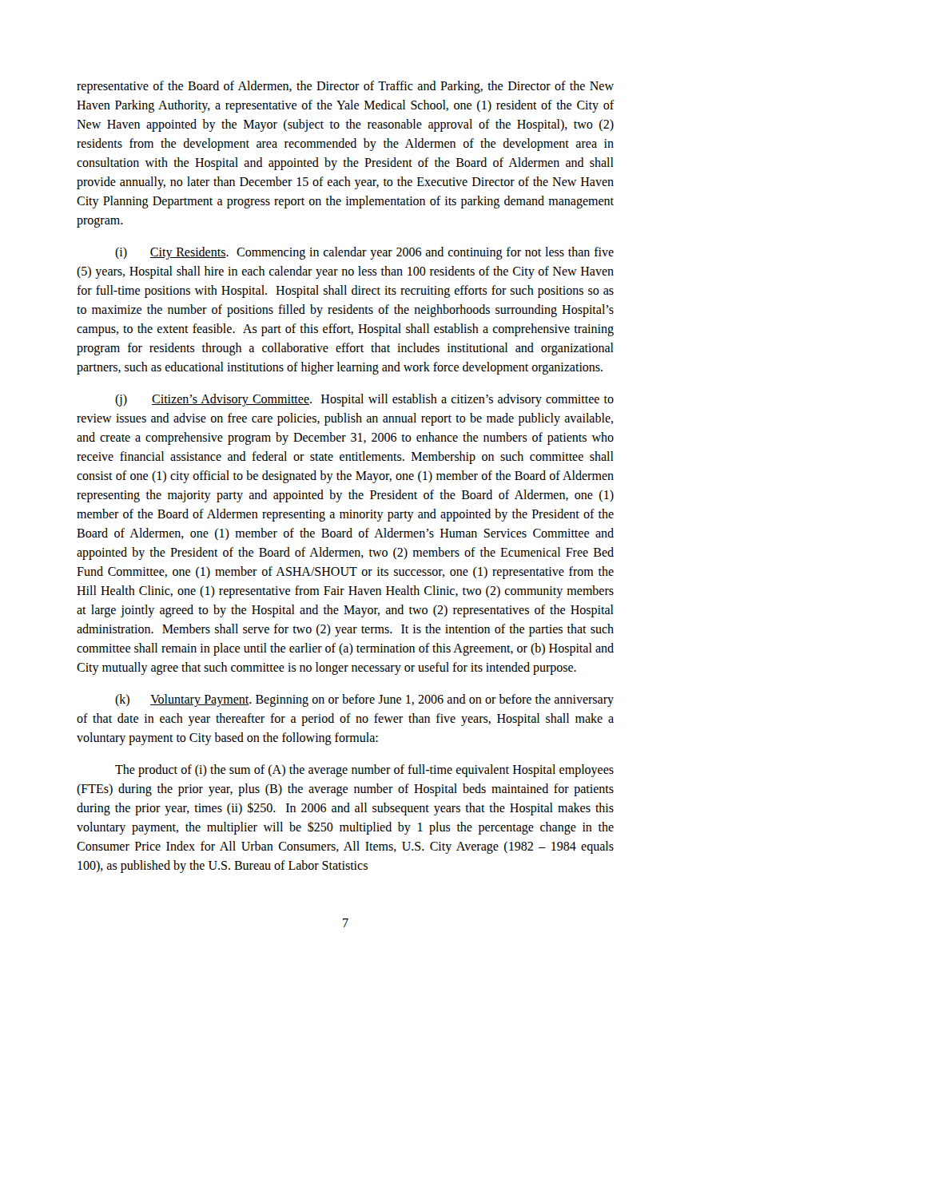representative of the Board of Aldermen, the Director of Traffic and Parking, the Director of the New Haven Parking Authority, a representative of the Yale Medical School, one (1) resident of the City of New Haven appointed by the Mayor (subject to the reasonable approval of the Hospital), two (2) residents from the development area recommended by the Aldermen of the development area in consultation with the Hospital and appointed by the President of the Board of Aldermen and shall provide annually, no later than December 15 of each year, to the Executive Director of the New Haven City Planning Department a progress report on the implementation of its parking demand management program.
(i) City Residents. Commencing in calendar year 2006 and continuing for not less than five (5) years, Hospital shall hire in each calendar year no less than 100 residents of the City of New Haven for full-time positions with Hospital. Hospital shall direct its recruiting efforts for such positions so as to maximize the number of positions filled by residents of the neighborhoods surrounding Hospital’s campus, to the extent feasible. As part of this effort, Hospital shall establish a comprehensive training program for residents through a collaborative effort that includes institutional and organizational partners, such as educational institutions of higher learning and work force development organizations.
(j) Citizen’s Advisory Committee. Hospital will establish a citizen’s advisory committee to review issues and advise on free care policies, publish an annual report to be made publicly available, and create a comprehensive program by December 31, 2006 to enhance the numbers of patients who receive financial assistance and federal or state entitlements. Membership on such committee shall consist of one (1) city official to be designated by the Mayor, one (1) member of the Board of Aldermen representing the majority party and appointed by the President of the Board of Aldermen, one (1) member of the Board of Aldermen representing a minority party and appointed by the President of the Board of Aldermen, one (1) member of the Board of Aldermen’s Human Services Committee and appointed by the President of the Board of Aldermen, two (2) members of the Ecumenical Free Bed Fund Committee, one (1) member of ASHA/SHOUT or its successor, one (1) representative from the Hill Health Clinic, one (1) representative from Fair Haven Health Clinic, two (2) community members at large jointly agreed to by the Hospital and the Mayor, and two (2) representatives of the Hospital administration. Members shall serve for two (2) year terms. It is the intention of the parties that such committee shall remain in place until the earlier of (a) termination of this Agreement, or (b) Hospital and City mutually agree that such committee is no longer necessary or useful for its intended purpose.
(k) Voluntary Payment. Beginning on or before June 1, 2006 and on or before the anniversary of that date in each year thereafter for a period of no fewer than five years, Hospital shall make a voluntary payment to City based on the following formula:
The product of (i) the sum of (A) the average number of full-time equivalent Hospital employees (FTEs) during the prior year, plus (B) the average number of Hospital beds maintained for patients during the prior year, times (ii) $250. In 2006 and all subsequent years that the Hospital makes this voluntary payment, the multiplier will be $250 multiplied by 1 plus the percentage change in the Consumer Price Index for All Urban Consumers, All Items, U.S. City Average (1982 – 1984 equals 100), as published by the U.S. Bureau of Labor Statistics
7